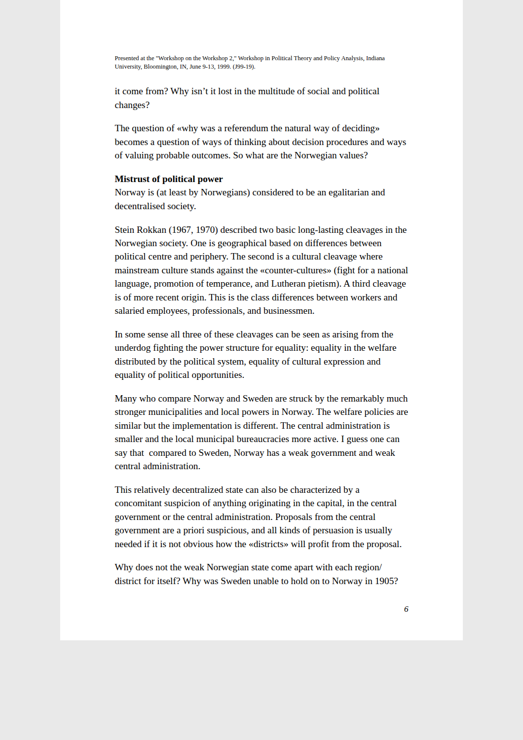Presented at the "Workshop on the Workshop 2," Workshop in Political Theory and Policy Analysis, Indiana University, Bloomington, IN, June 9-13, 1999. (J99-19).
it come from? Why isn’t it lost in the multitude of social and political changes?
The question of «why was a referendum the natural way of deciding» becomes a question of ways of thinking about decision procedures and ways of valuing probable outcomes. So what are the Norwegian values?
Mistrust of political power
Norway is (at least by Norwegians) considered to be an egalitarian and decentralised society.
Stein Rokkan (1967, 1970) described two basic long-lasting cleavages in the Norwegian society. One is geographical based on differences between political centre and periphery. The second is a cultural cleavage where mainstream culture stands against the «counter-cultures» (fight for a national language, promotion of temperance, and Lutheran pietism). A third cleavage is of more recent origin. This is the class differences between workers and salaried employees, professionals, and businessmen.
In some sense all three of these cleavages can be seen as arising from the underdog fighting the power structure for equality: equality in the welfare distributed by the political system, equality of cultural expression and equality of political opportunities.
Many who compare Norway and Sweden are struck by the remarkably much stronger municipalities and local powers in Norway. The welfare policies are similar but the implementation is different. The central administration is smaller and the local municipal bureaucracies more active. I guess one can say that compared to Sweden, Norway has a weak government and weak central administration.
This relatively decentralized state can also be characterized by a concomitant suspicion of anything originating in the capital, in the central government or the central administration. Proposals from the central government are a priori suspicious, and all kinds of persuasion is usually needed if it is not obvious how the «districts» will profit from the proposal.
Why does not the weak Norwegian state come apart with each region/ district for itself? Why was Sweden unable to hold on to Norway in 1905?
6